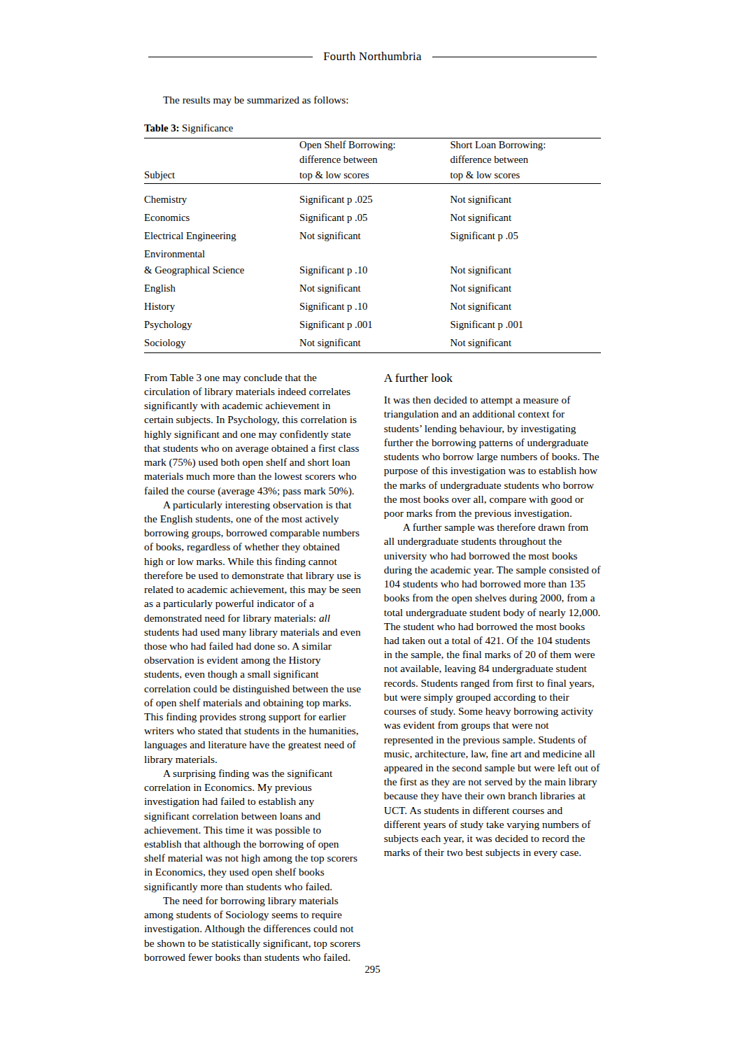Fourth Northumbria
The results may be summarized as follows:
Table 3: Significance
| | Open Shelf Borrowing: | Short Loan Borrowing: |
| --- | --- | --- |
| | difference between | difference between |
| Subject | top & low scores | top & low scores |
| Chemistry | Significant p .025 | Not significant |
| Economics | Significant p .05 | Not significant |
| Electrical Engineering | Not significant | Significant p .05 |
| Environmental | | |
| & Geographical Science | Significant p .10 | Not significant |
| English | Not significant | Not significant |
| History | Significant p .10 | Not significant |
| Psychology | Significant p .001 | Significant p .001 |
| Sociology | Not significant | Not significant |
From Table 3 one may conclude that the circulation of library materials indeed correlates significantly with academic achievement in certain subjects. In Psychology, this correlation is highly significant and one may confidently state that students who on average obtained a first class mark (75%) used both open shelf and short loan materials much more than the lowest scorers who failed the course (average 43%; pass mark 50%).
A particularly interesting observation is that the English students, one of the most actively borrowing groups, borrowed comparable numbers of books, regardless of whether they obtained high or low marks. While this finding cannot therefore be used to demonstrate that library use is related to academic achievement, this may be seen as a particularly powerful indicator of a demonstrated need for library materials: all students had used many library materials and even those who had failed had done so. A similar observation is evident among the History students, even though a small significant correlation could be distinguished between the use of open shelf materials and obtaining top marks. This finding provides strong support for earlier writers who stated that students in the humanities, languages and literature have the greatest need of library materials.
A surprising finding was the significant correlation in Economics. My previous investigation had failed to establish any significant correlation between loans and achievement. This time it was possible to establish that although the borrowing of open shelf material was not high among the top scorers in Economics, they used open shelf books significantly more than students who failed.
The need for borrowing library materials among students of Sociology seems to require investigation. Although the differences could not be shown to be statistically significant, top scorers borrowed fewer books than students who failed.
A further look
It was then decided to attempt a measure of triangulation and an additional context for students’ lending behaviour, by investigating further the borrowing patterns of undergraduate students who borrow large numbers of books. The purpose of this investigation was to establish how the marks of undergraduate students who borrow the most books over all, compare with good or poor marks from the previous investigation.
A further sample was therefore drawn from all undergraduate students throughout the university who had borrowed the most books during the academic year. The sample consisted of 104 students who had borrowed more than 135 books from the open shelves during 2000, from a total undergraduate student body of nearly 12,000. The student who had borrowed the most books had taken out a total of 421. Of the 104 students in the sample, the final marks of 20 of them were not available, leaving 84 undergraduate student records. Students ranged from first to final years, but were simply grouped according to their courses of study. Some heavy borrowing activity was evident from groups that were not represented in the previous sample. Students of music, architecture, law, fine art and medicine all appeared in the second sample but were left out of the first as they are not served by the main library because they have their own branch libraries at UCT. As students in different courses and different years of study take varying numbers of subjects each year, it was decided to record the marks of their two best subjects in every case.
295